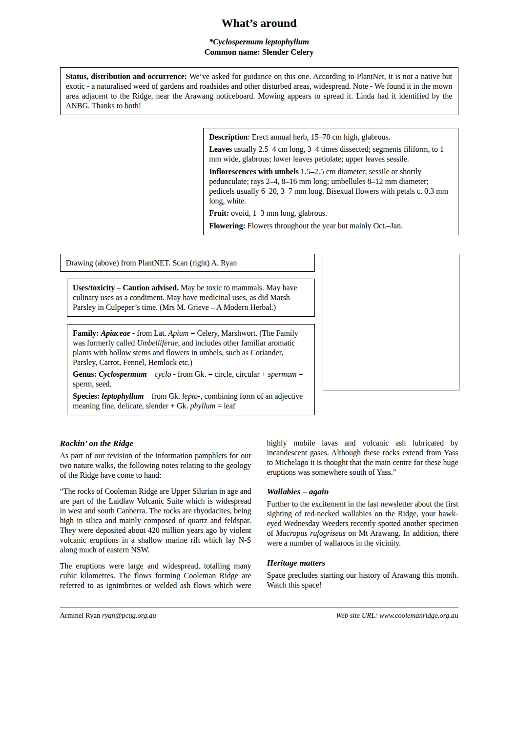What’s around
*Cyclospermum leptophyllum
Common name: Slender Celery
Status, distribution and occurrence: We’ve asked for guidance on this one. According to PlantNet, it is not a native but exotic - a naturalised weed of gardens and roadsides and other disturbed areas, widespread. Note - We found it in the mown area adjacent to the Ridge, near the Arawang noticeboard. Mowing appears to spread it. Linda had it identified by the ANBG. Thanks to both!
Description: Erect annual herb, 15–70 cm high, glabrous.
Leaves usually 2.5–4 cm long, 3–4 times dissected; segments filiform, to 1 mm wide, glabrous; lower leaves petiolate; upper leaves sessile.
Inflorescences with umbels 1.5–2.5 cm diameter; sessile or shortly pedunculate; rays 2–4, 8–16 mm long; umbellules 8–12 mm diameter; pedicels usually 6–20, 3–7 mm long. Bisexual flowers with petals c. 0.3 mm long, white.
Fruit: ovoid, 1–3 mm long, glabrous.
Flowering: Flowers throughout the year but mainly Oct.–Jan.
Drawing (above) from PlantNET. Scan (right) A. Ryan
Uses/toxicity – Caution advised. May be toxic to mammals. May have culinary uses as a condiment. May have medicinal uses, as did Marsh Parsley in Culpeper’s time. (Mrs M. Grieve – A Modern Herbal.)
Family: Apiaceae - from Lat. Apium = Celery, Marshwort. (The Family was formerly called Umbelliferae, and includes other familiar aromatic plants with hollow stems and flowers in umbels, such as Coriander, Parsley, Carrot, Fennel, Hemlock etc.)
Genus: Cyclospermum – cyclo - from Gk. = circle, circular + spermum = sperm, seed.
Species: leptophyllum – from Gk. lepto-, combining form of an adjective meaning fine, delicate, slender + Gk. phyllum = leaf
Rockin’ on the Ridge
As part of our revision of the information pamphlets for our two nature walks, the following notes relating to the geology of the Ridge have come to hand:
“The rocks of Cooleman Ridge are Upper Silurian in age and are part of the Laidlaw Volcanic Suite which is widespread in west and south Canberra. The rocks are rhyodacites, being high in silica and mainly composed of quartz and feldspar. They were deposited about 420 million years ago by violent volcanic eruptions in a shallow marine rift which lay N-S along much of eastern NSW.
The eruptions were large and widespread, totalling many cubic kilometres. The flows forming Cooleman Ridge are referred to as ignimbrites or welded ash flows which were highly mobile lavas and volcanic ash lubricated by incandescent gases. Although these rocks extend from Yass to Michelago it is thought that the main centre for these huge eruptions was somewhere south of Yass.”
Wallabies – again
Further to the excitement in the last newsletter about the first sighting of red-necked wallabies on the Ridge, your hawk-eyed Wednesday Weeders recently spotted another specimen of Macropus rufogriseus on Mt Arawang. In addition, there were a number of wallaroos in the vicinity.
Heritage matters
Space precludes starting our history of Arawang this month. Watch this space!
Arminel Ryan ryan@pcug.org.au Web site URL: www.coolemanridge.org.au